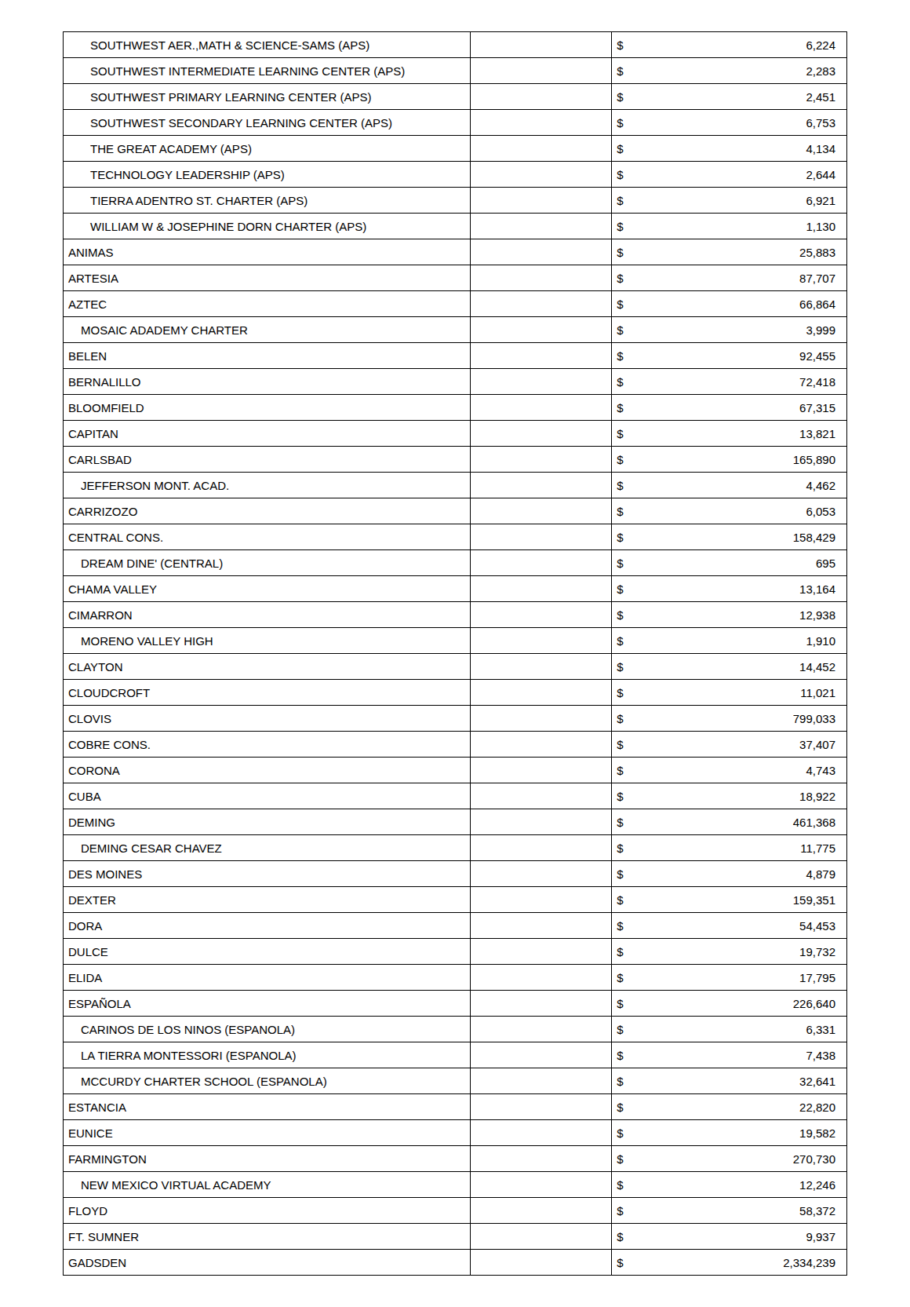| SOUTHWEST AER.,MATH & SCIENCE-SAMS (APS) | | $ | 6,224 |
| SOUTHWEST INTERMEDIATE LEARNING CENTER (APS) | | $ | 2,283 |
| SOUTHWEST PRIMARY LEARNING CENTER (APS) | | $ | 2,451 |
| SOUTHWEST SECONDARY LEARNING CENTER (APS) | | $ | 6,753 |
| THE GREAT ACADEMY (APS) | | $ | 4,134 |
| TECHNOLOGY LEADERSHIP (APS) | | $ | 2,644 |
| TIERRA ADENTRO ST. CHARTER (APS) | | $ | 6,921 |
| WILLIAM W & JOSEPHINE DORN CHARTER (APS) | | $ | 1,130 |
| ANIMAS | | $ | 25,883 |
| ARTESIA | | $ | 87,707 |
| AZTEC | | $ | 66,864 |
| MOSAIC ADADEMY CHARTER | | $ | 3,999 |
| BELEN | | $ | 92,455 |
| BERNALILLO | | $ | 72,418 |
| BLOOMFIELD | | $ | 67,315 |
| CAPITAN | | $ | 13,821 |
| CARLSBAD | | $ | 165,890 |
| JEFFERSON MONT. ACAD. | | $ | 4,462 |
| CARRIZOZO | | $ | 6,053 |
| CENTRAL CONS. | | $ | 158,429 |
| DREAM DINE' (CENTRAL) | | $ | 695 |
| CHAMA VALLEY | | $ | 13,164 |
| CIMARRON | | $ | 12,938 |
| MORENO VALLEY HIGH | | $ | 1,910 |
| CLAYTON | | $ | 14,452 |
| CLOUDCROFT | | $ | 11,021 |
| CLOVIS | | $ | 799,033 |
| COBRE CONS. | | $ | 37,407 |
| CORONA | | $ | 4,743 |
| CUBA | | $ | 18,922 |
| DEMING | | $ | 461,368 |
| DEMING CESAR CHAVEZ | | $ | 11,775 |
| DES MOINES | | $ | 4,879 |
| DEXTER | | $ | 159,351 |
| DORA | | $ | 54,453 |
| DULCE | | $ | 19,732 |
| ELIDA | | $ | 17,795 |
| ESPAÑOLA | | $ | 226,640 |
| CARINOS DE LOS NINOS (ESPANOLA) | | $ | 6,331 |
| LA TIERRA MONTESSORI (ESPANOLA) | | $ | 7,438 |
| MCCURDY CHARTER SCHOOL (ESPANOLA) | | $ | 32,641 |
| ESTANCIA | | $ | 22,820 |
| EUNICE | | $ | 19,582 |
| FARMINGTON | | $ | 270,730 |
| NEW MEXICO VIRTUAL ACADEMY | | $ | 12,246 |
| FLOYD | | $ | 58,372 |
| FT. SUMNER | | $ | 9,937 |
| GADSDEN | | $ | 2,334,239 |